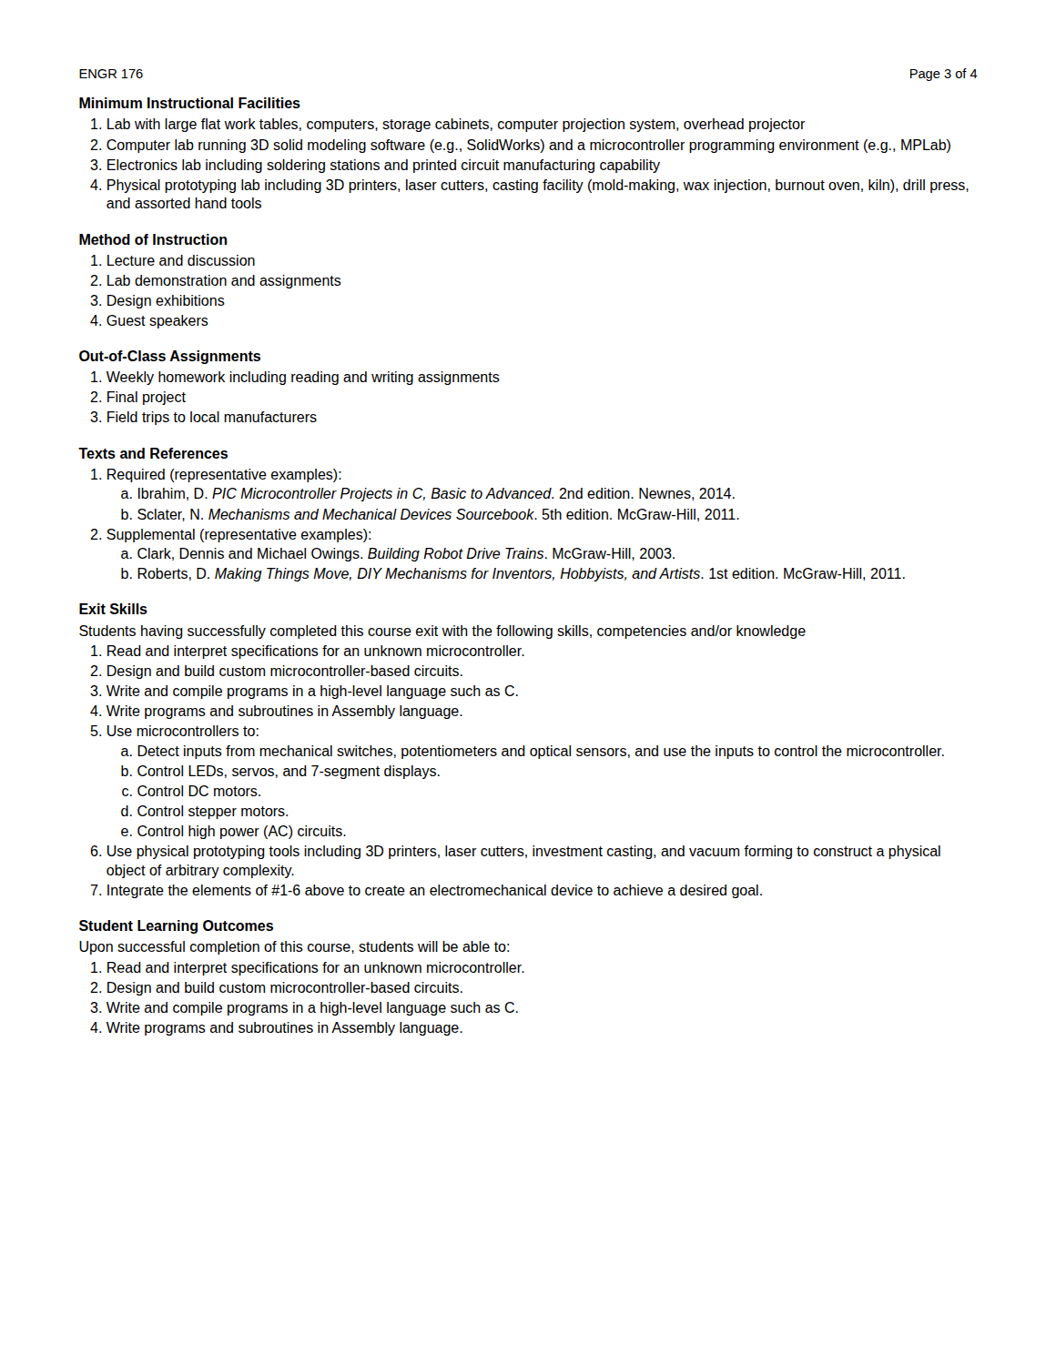ENGR 176 Page 3 of 4
Minimum Instructional Facilities
Lab with large flat work tables, computers, storage cabinets, computer projection system, overhead projector
Computer lab running 3D solid modeling software (e.g., SolidWorks) and a microcontroller programming environment (e.g., MPLab)
Electronics lab including soldering stations and printed circuit manufacturing capability
Physical prototyping lab including 3D printers, laser cutters, casting facility (mold-making, wax injection, burnout oven, kiln), drill press, and assorted hand tools
Method of Instruction
Lecture and discussion
Lab demonstration and assignments
Design exhibitions
Guest speakers
Out-of-Class Assignments
Weekly homework including reading and writing assignments
Final project
Field trips to local manufacturers
Texts and References
Required (representative examples):
Ibrahim, D. PIC Microcontroller Projects in C, Basic to Advanced. 2nd edition. Newnes, 2014.
Sclater, N. Mechanisms and Mechanical Devices Sourcebook. 5th edition. McGraw-Hill, 2011.
Supplemental (representative examples):
Clark, Dennis and Michael Owings. Building Robot Drive Trains. McGraw-Hill, 2003.
Roberts, D. Making Things Move, DIY Mechanisms for Inventors, Hobbyists, and Artists. 1st edition. McGraw-Hill, 2011.
Exit Skills
Students having successfully completed this course exit with the following skills, competencies and/or knowledge
Read and interpret specifications for an unknown microcontroller.
Design and build custom microcontroller-based circuits.
Write and compile programs in a high-level language such as C.
Write programs and subroutines in Assembly language.
Use microcontrollers to:
Detect inputs from mechanical switches, potentiometers and optical sensors, and use the inputs to control the microcontroller.
Control LEDs, servos, and 7-segment displays.
Control DC motors.
Control stepper motors.
Control high power (AC) circuits.
Use physical prototyping tools including 3D printers, laser cutters, investment casting, and vacuum forming to construct a physical object of arbitrary complexity.
Integrate the elements of #1-6 above to create an electromechanical device to achieve a desired goal.
Student Learning Outcomes
Upon successful completion of this course, students will be able to:
Read and interpret specifications for an unknown microcontroller.
Design and build custom microcontroller-based circuits.
Write and compile programs in a high-level language such as C.
Write programs and subroutines in Assembly language.